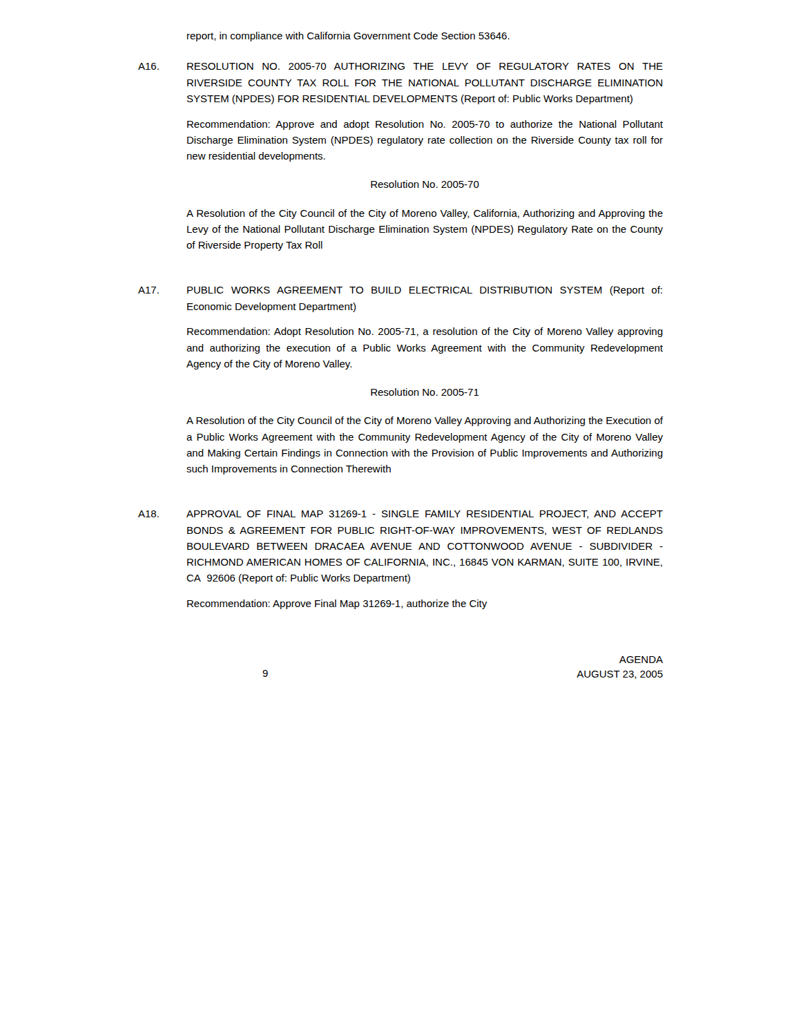report, in compliance with California Government Code Section 53646.
A16.
RESOLUTION NO. 2005-70 AUTHORIZING THE LEVY OF REGULATORY RATES ON THE RIVERSIDE COUNTY TAX ROLL FOR THE NATIONAL POLLUTANT DISCHARGE ELIMINATION SYSTEM (NPDES) FOR RESIDENTIAL DEVELOPMENTS (Report of: Public Works Department)
Recommendation: Approve and adopt Resolution No. 2005-70 to authorize the National Pollutant Discharge Elimination System (NPDES) regulatory rate collection on the Riverside County tax roll for new residential developments.
Resolution No. 2005-70
A Resolution of the City Council of the City of Moreno Valley, California, Authorizing and Approving the Levy of the National Pollutant Discharge Elimination System (NPDES) Regulatory Rate on the County of Riverside Property Tax Roll
A17.
PUBLIC WORKS AGREEMENT TO BUILD ELECTRICAL DISTRIBUTION SYSTEM (Report of: Economic Development Department)
Recommendation: Adopt Resolution No. 2005-71, a resolution of the City of Moreno Valley approving and authorizing the execution of a Public Works Agreement with the Community Redevelopment Agency of the City of Moreno Valley.
Resolution No. 2005-71
A Resolution of the City Council of the City of Moreno Valley Approving and Authorizing the Execution of a Public Works Agreement with the Community Redevelopment Agency of the City of Moreno Valley and Making Certain Findings in Connection with the Provision of Public Improvements and Authorizing such Improvements in Connection Therewith
A18.
APPROVAL OF FINAL MAP 31269-1 - SINGLE FAMILY RESIDENTIAL PROJECT, AND ACCEPT BONDS & AGREEMENT FOR PUBLIC RIGHT-OF-WAY IMPROVEMENTS, WEST OF REDLANDS BOULEVARD BETWEEN DRACAEA AVENUE AND COTTONWOOD AVENUE - SUBDIVIDER - RICHMOND AMERICAN HOMES OF CALIFORNIA, INC., 16845 VON KARMAN, SUITE 100, IRVINE, CA 92606 (Report of: Public Works Department)
Recommendation: Approve Final Map 31269-1, authorize the City
9
AGENDA
AUGUST 23, 2005